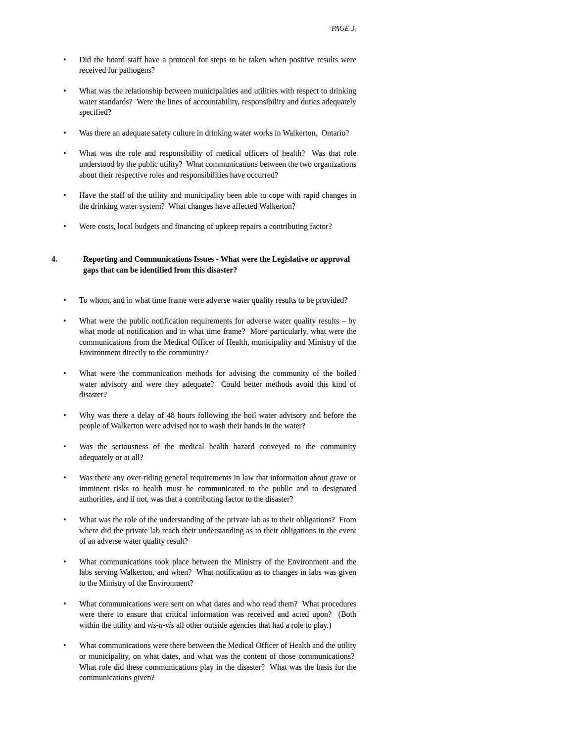PAGE 3.
Did the board staff have a protocol for steps to be taken when positive results were received for pathogens?
What was the relationship between municipalities and utilities with respect to drinking water standards? Were the lines of accountability, responsibility and duties adequately specified?
Was there an adequate safety culture in drinking water works in Walkerton, Ontario?
What was the role and responsibility of medical officers of health? Was that role understood by the public utility? What communications between the two organizations about their respective roles and responsibilities have occurred?
Have the staff of the utility and municipality been able to cope with rapid changes in the drinking water system? What changes have affected Walkerton?
Were costs, local budgets and financing of upkeep repairs a contributing factor?
4.
Reporting and Communications Issues - What were the Legislative or approval gaps that can be identified from this disaster?
To whom, and in what time frame were adverse water quality results to be provided?
What were the public notification requirements for adverse water quality results – by what mode of notification and in what time frame? More particularly, what were the communications from the Medical Officer of Health, municipality and Ministry of the Environment directly to the community?
What were the communication methods for advising the community of the boiled water advisory and were they adequate? Could better methods avoid this kind of disaster?
Why was there a delay of 48 hours following the boil water advisory and before the people of Walkerton were advised not to wash their hands in the water?
Was the seriousness of the medical health hazard conveyed to the community adequately or at all?
Was there any over-riding general requirements in law that information about grave or imminent risks to health must be communicated to the public and to designated authorities, and if not, was that a contributing factor to the disaster?
What was the role of the understanding of the private lab as to their obligations? From where did the private lab reach their understanding as to their obligations in the event of an adverse water quality result?
What communications took place between the Ministry of the Environment and the labs serving Walkerton, and when? What notification as to changes in labs was given to the Ministry of the Environment?
What communications were sent on what dates and who read them? What procedures were there to ensure that critical information was received and acted upon? (Both within the utility and vis-a-vis all other outside agencies that had a role to play.)
What communications were there between the Medical Officer of Health and the utility or municipality, on what dates, and what was the content of those communications? What role did these communications play in the disaster? What was the basis for the communications given?